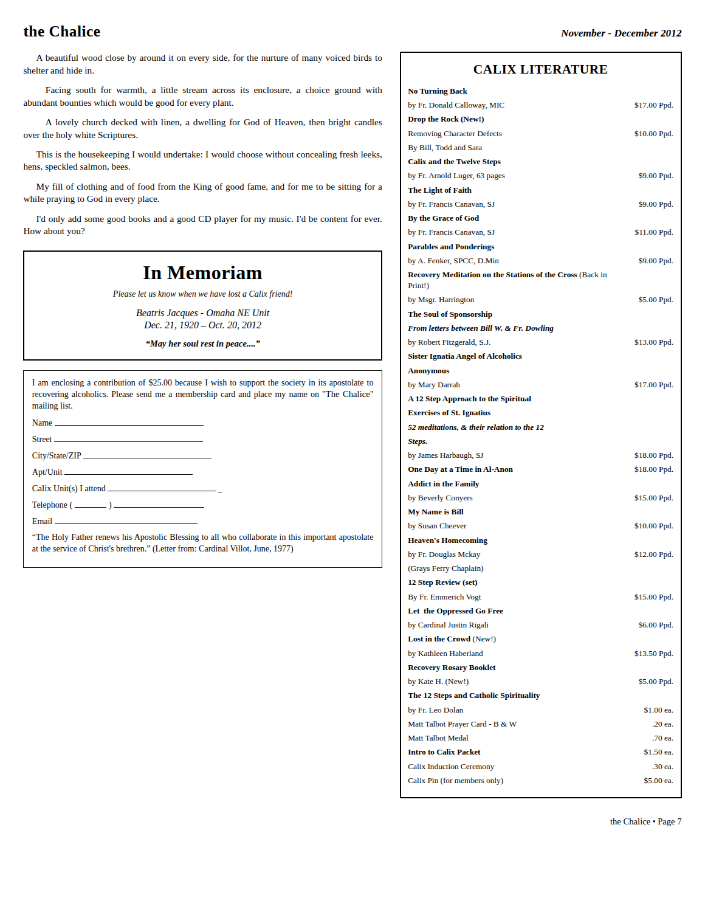the Chalice
November - December 2012
A beautiful wood close by around it on every side, for the nurture of many voiced birds to shelter and hide in.
Facing south for warmth, a little stream across its enclosure, a choice ground with abundant bounties which would be good for every plant.
A lovely church decked with linen, a dwelling for God of Heaven, then bright candles over the holy white Scriptures.
This is the housekeeping I would undertake: I would choose without concealing fresh leeks, hens, speckled salmon, bees.
My fill of clothing and of food from the King of good fame, and for me to be sitting for a while praying to God in every place.
I'd only add some good books and a good CD player for my music. I'd be content for ever. How about you?
In Memoriam
Please let us know when we have lost a Calix friend!
Beatris Jacques - Omaha NE Unit
Dec. 21, 1920 – Oct. 20, 2012
“May her soul rest in peace....”
I am enclosing a contribution of $25.00 because I wish to support the society in its apostolate to recovering alcoholics. Please send me a membership card and place my name on "The Chalice" mailing list.
Name
Street
City/State/ZIP
Apt/Unit
Calix Unit(s) I attend _
Telephone ( )
Email
“The Holy Father renews his Apostolic Blessing to all who collaborate in this important apostolate at the service of Christ's brethren.” (Letter from: Cardinal Villot, June, 1977)
CALIX LITERATURE
| No Turning Back | |
| by Fr. Donald Calloway, MIC | $17.00 Ppd. |
| Drop the Rock (New!) | |
| Removing Character Defects | $10.00 Ppd. |
| By Bill, Todd and Sara | |
| Calix and the Twelve Steps | |
| by Fr. Arnold Luger, 63 pages | $9.00 Ppd. |
| The Light of Faith | |
| by Fr. Francis Canavan, SJ | $9.00 Ppd. |
| By the Grace of God | |
| by Fr. Francis Canavan, SJ | $11.00 Ppd. |
| Parables and Ponderings | |
| by A. Fenker, SPCC, D.Min | $9.00 Ppd. |
| Recovery Meditation on the Stations of the Cross (Back in Print!) | |
| by Msgr. Harrington | $5.00 Ppd. |
| The Soul of Sponsorship | |
| From letters between Bill W. & Fr. Dowling | |
| by Robert Fitzgerald, S.J. | $13.00 Ppd. |
| Sister Ignatia Angel of Alcoholics | |
| Anonymous | |
| by Mary Darrah | $17.00 Ppd. |
| A 12 Step Approach to the Spiritual | |
| Exercises of St. Ignatius | |
| 52 meditations, & their relation to the 12 | |
| Steps. | |
| by James Harbaugh, SJ | $18.00 Ppd. |
| One Day at a Time in Al-Anon | $18.00 Ppd. |
| Addict in the Family | |
| by Beverly Conyers | $15.00 Ppd. |
| My Name is Bill | |
| by Susan Cheever | $10.00 Ppd. |
| Heaven's Homecoming | |
| by Fr. Douglas Mckay | $12.00 Ppd. |
| (Grays Ferry Chaplain) | |
| 12 Step Review (set) | |
| By Fr. Emmerich Vogt | $15.00 Ppd. |
| Let the Oppressed Go Free | |
| by Cardinal Justin Rigali | $6.00 Ppd. |
| Lost in the Crowd (New!) | |
| by Kathleen Haberland | $13.50 Ppd. |
| Recovery Rosary Booklet | |
| by Kate H. (New!) | $5.00 Ppd. |
| The 12 Steps and Catholic Spirituality | |
| by Fr. Leo Dolan | $1.00 ea. |
| Matt Talbot Prayer Card - B & W | .20 ea. |
| Matt Talbot Medal | .70 ea. |
| Intro to Calix Packet | $1.50 ea. |
| Calix Induction Ceremony | .30 ea. |
| Calix Pin (for members only) | $5.00 ea. |
the Chalice • Page 7